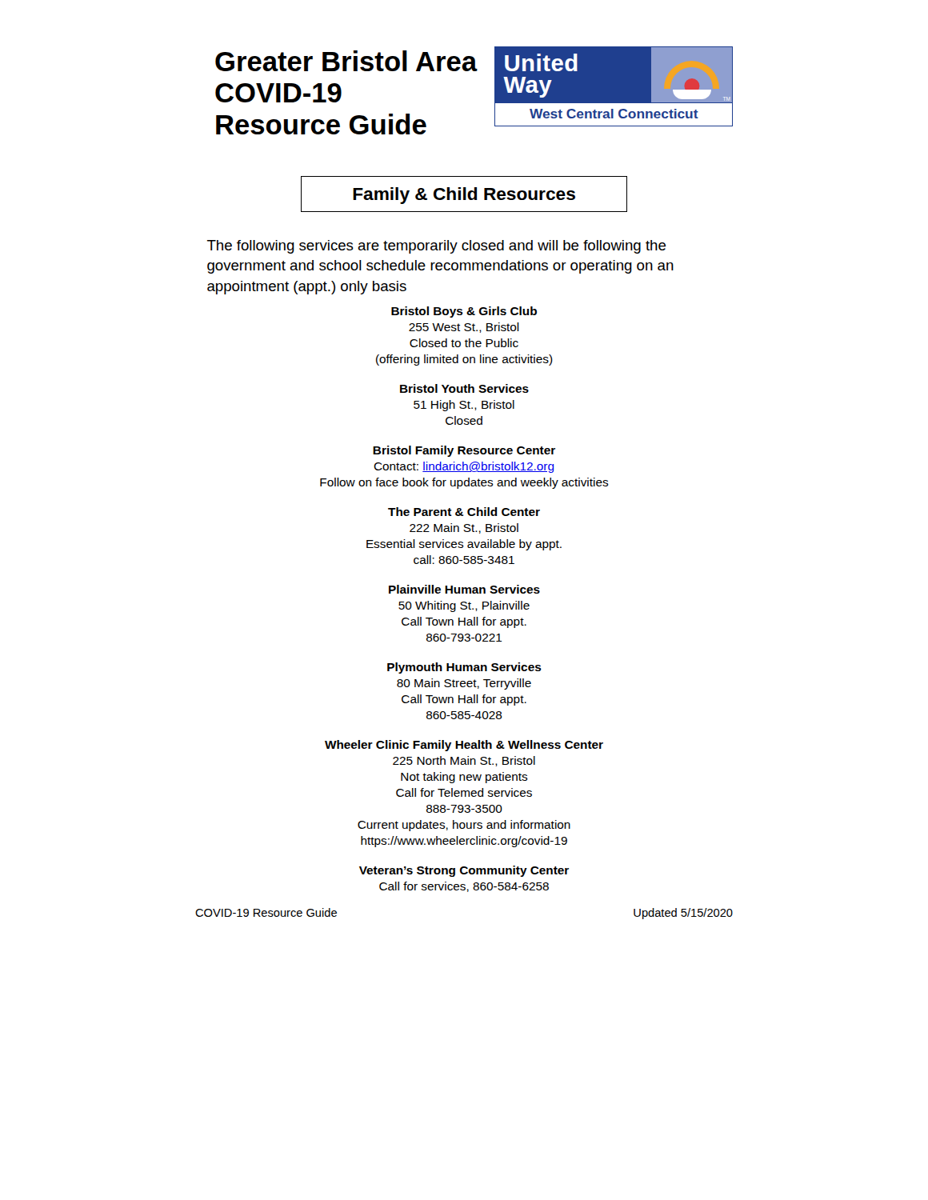Greater Bristol Area
COVID-19
Resource Guide
United
Way
TM
West Central Connecticut
Family & Child Resources
The following services are temporarily closed and will be following the government and school schedule recommendations or operating on an appointment (appt.) only basis
Bristol Boys & Girls Club
255 West St., Bristol
Closed to the Public
(offering limited on line activities)
Bristol Youth Services
51 High St., Bristol
Closed
Bristol Family Resource Center
Contact: lindarich@bristolk12.org
Follow on face book for updates and weekly activities
The Parent & Child Center
222 Main St., Bristol
Essential services available by appt.
call: 860-585-3481
Plainville Human Services
50 Whiting St., Plainville
Call Town Hall for appt.
860-793-0221
Plymouth Human Services
80 Main Street, Terryville
Call Town Hall for appt.
860-585-4028
Wheeler Clinic Family Health & Wellness Center
225 North Main St., Bristol
Not taking new patients
Call for Telemed services
888-793-3500
Current updates, hours and information
https://www.wheelerclinic.org/covid-19
Veteran’s Strong Community Center
Call for services, 860-584-6258
COVID-19 Resource Guide Updated 5/15/2020